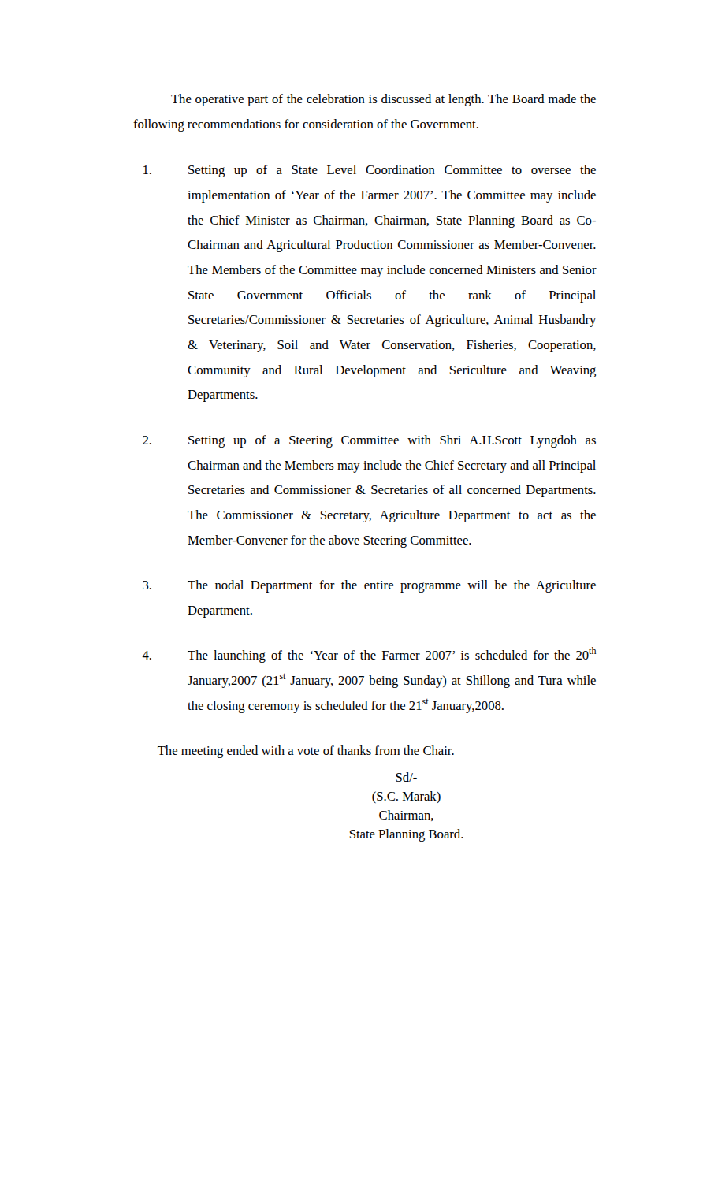The operative part of the celebration is discussed at length. The Board made the following recommendations for consideration of the Government.
1. Setting up of a State Level Coordination Committee to oversee the implementation of ‘Year of the Farmer 2007’. The Committee may include the Chief Minister as Chairman, Chairman, State Planning Board as Co-Chairman and Agricultural Production Commissioner as Member-Convener. The Members of the Committee may include concerned Ministers and Senior State Government Officials of the rank of Principal Secretaries/Commissioner & Secretaries of Agriculture, Animal Husbandry & Veterinary, Soil and Water Conservation, Fisheries, Cooperation, Community and Rural Development and Sericulture and Weaving Departments.
2. Setting up of a Steering Committee with Shri A.H.Scott Lyngdoh as Chairman and the Members may include the Chief Secretary and all Principal Secretaries and Commissioner & Secretaries of all concerned Departments. The Commissioner & Secretary, Agriculture Department to act as the Member-Convener for the above Steering Committee.
3. The nodal Department for the entire programme will be the Agriculture Department.
4. The launching of the ‘Year of the Farmer 2007’ is scheduled for the 20th January,2007 (21st January, 2007 being Sunday) at Shillong and Tura while the closing ceremony is scheduled for the 21st January,2008.
The meeting ended with a vote of thanks from the Chair.
Sd/-
(S.C. Marak)
Chairman,
State Planning Board.